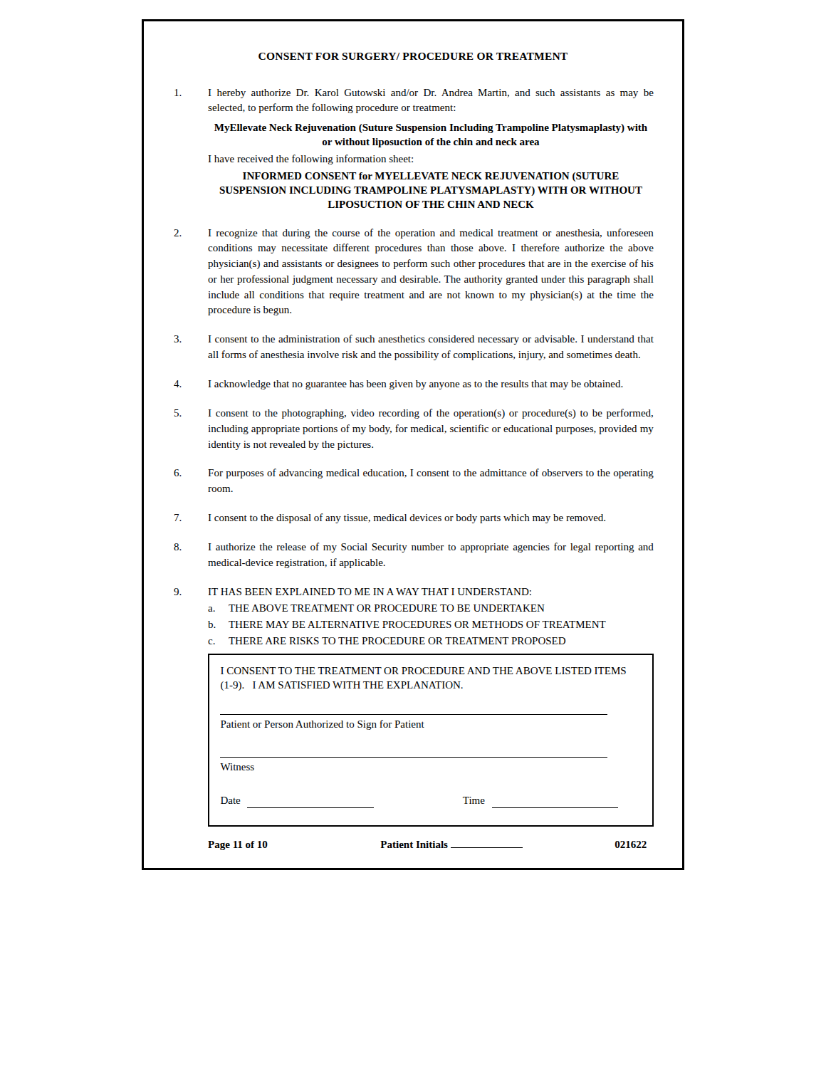CONSENT FOR SURGERY/ PROCEDURE OR TREATMENT
1.
I hereby authorize Dr. Karol Gutowski and/or Dr. Andrea Martin, and such assistants as may be selected, to perform the following procedure or treatment:
MyEllevate Neck Rejuvenation (Suture Suspension Including Trampoline Platysmaplasty) with or without liposuction of the chin and neck area
I have received the following information sheet:
INFORMED CONSENT for MYELLEVATE NECK REJUVENATION (SUTURE SUSPENSION INCLUDING TRAMPOLINE PLATYSMAPLASTY) WITH OR WITHOUT LIPOSUCTION OF THE CHIN AND NECK
2.
I recognize that during the course of the operation and medical treatment or anesthesia, unforeseen conditions may necessitate different procedures than those above. I therefore authorize the above physician(s) and assistants or designees to perform such other procedures that are in the exercise of his or her professional judgment necessary and desirable. The authority granted under this paragraph shall include all conditions that require treatment and are not known to my physician(s) at the time the procedure is begun.
3.
I consent to the administration of such anesthetics considered necessary or advisable. I understand that all forms of anesthesia involve risk and the possibility of complications, injury, and sometimes death.
4.
I acknowledge that no guarantee has been given by anyone as to the results that may be obtained.
5.
I consent to the photographing, video recording of the operation(s) or procedure(s) to be performed, including appropriate portions of my body, for medical, scientific or educational purposes, provided my identity is not revealed by the pictures.
6.
For purposes of advancing medical education, I consent to the admittance of observers to the operating room.
7.
I consent to the disposal of any tissue, medical devices or body parts which may be removed.
8.
I authorize the release of my Social Security number to appropriate agencies for legal reporting and medical-device registration, if applicable.
9.
IT HAS BEEN EXPLAINED TO ME IN A WAY THAT I UNDERSTAND:
a. THE ABOVE TREATMENT OR PROCEDURE TO BE UNDERTAKEN
b. THERE MAY BE ALTERNATIVE PROCEDURES OR METHODS OF TREATMENT
c. THERE ARE RISKS TO THE PROCEDURE OR TREATMENT PROPOSED
I CONSENT TO THE TREATMENT OR PROCEDURE AND THE ABOVE LISTED ITEMS (1-9). I AM SATISFIED WITH THE EXPLANATION.
Patient or Person Authorized to Sign for Patient
Witness
Date
Time
Page 11 of 10
Patient Initials
021622